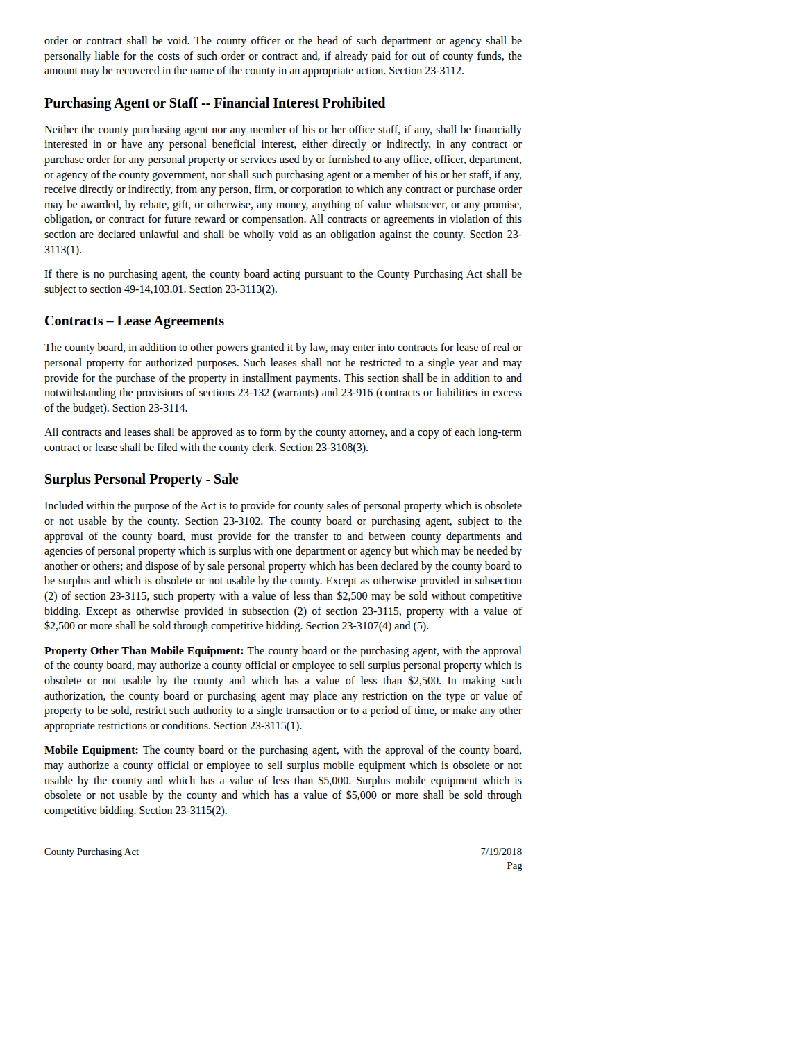order or contract shall be void. The county officer or the head of such department or agency shall be personally liable for the costs of such order or contract and, if already paid for out of county funds, the amount may be recovered in the name of the county in an appropriate action. Section 23-3112.
Purchasing Agent or Staff -- Financial Interest Prohibited
Neither the county purchasing agent nor any member of his or her office staff, if any, shall be financially interested in or have any personal beneficial interest, either directly or indirectly, in any contract or purchase order for any personal property or services used by or furnished to any office, officer, department, or agency of the county government, nor shall such purchasing agent or a member of his or her staff, if any, receive directly or indirectly, from any person, firm, or corporation to which any contract or purchase order may be awarded, by rebate, gift, or otherwise, any money, anything of value whatsoever, or any promise, obligation, or contract for future reward or compensation. All contracts or agreements in violation of this section are declared unlawful and shall be wholly void as an obligation against the county. Section 23-3113(1).
If there is no purchasing agent, the county board acting pursuant to the County Purchasing Act shall be subject to section 49-14,103.01. Section 23-3113(2).
Contracts – Lease Agreements
The county board, in addition to other powers granted it by law, may enter into contracts for lease of real or personal property for authorized purposes. Such leases shall not be restricted to a single year and may provide for the purchase of the property in installment payments. This section shall be in addition to and notwithstanding the provisions of sections 23-132 (warrants) and 23-916 (contracts or liabilities in excess of the budget). Section 23-3114.
All contracts and leases shall be approved as to form by the county attorney, and a copy of each long-term contract or lease shall be filed with the county clerk. Section 23-3108(3).
Surplus Personal Property - Sale
Included within the purpose of the Act is to provide for county sales of personal property which is obsolete or not usable by the county. Section 23-3102. The county board or purchasing agent, subject to the approval of the county board, must provide for the transfer to and between county departments and agencies of personal property which is surplus with one department or agency but which may be needed by another or others; and dispose of by sale personal property which has been declared by the county board to be surplus and which is obsolete or not usable by the county. Except as otherwise provided in subsection (2) of section 23-3115, such property with a value of less than $2,500 may be sold without competitive bidding. Except as otherwise provided in subsection (2) of section 23-3115, property with a value of $2,500 or more shall be sold through competitive bidding. Section 23-3107(4) and (5).
Property Other Than Mobile Equipment: The county board or the purchasing agent, with the approval of the county board, may authorize a county official or employee to sell surplus personal property which is obsolete or not usable by the county and which has a value of less than $2,500. In making such authorization, the county board or purchasing agent may place any restriction on the type or value of property to be sold, restrict such authority to a single transaction or to a period of time, or make any other appropriate restrictions or conditions. Section 23-3115(1).
Mobile Equipment: The county board or the purchasing agent, with the approval of the county board, may authorize a county official or employee to sell surplus mobile equipment which is obsolete or not usable by the county and which has a value of less than $5,000. Surplus mobile equipment which is obsolete or not usable by the county and which has a value of $5,000 or more shall be sold through competitive bidding. Section 23-3115(2).
County Purchasing Act
7/19/2018 Page 6